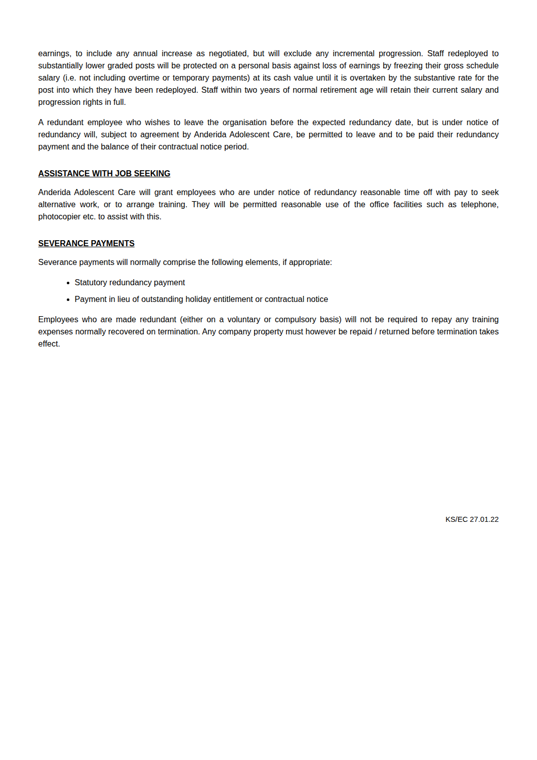earnings, to include any annual increase as negotiated, but will exclude any incremental progression. Staff redeployed to substantially lower graded posts will be protected on a personal basis against loss of earnings by freezing their gross schedule salary (i.e. not including overtime or temporary payments) at its cash value until it is overtaken by the substantive rate for the post into which they have been redeployed. Staff within two years of normal retirement age will retain their current salary and progression rights in full.
A redundant employee who wishes to leave the organisation before the expected redundancy date, but is under notice of redundancy will, subject to agreement by Anderida Adolescent Care, be permitted to leave and to be paid their redundancy payment and the balance of their contractual notice period.
ASSISTANCE WITH JOB SEEKING
Anderida Adolescent Care will grant employees who are under notice of redundancy reasonable time off with pay to seek alternative work, or to arrange training. They will be permitted reasonable use of the office facilities such as telephone, photocopier etc. to assist with this.
SEVERANCE PAYMENTS
Severance payments will normally comprise the following elements, if appropriate:
Statutory redundancy payment
Payment in lieu of outstanding holiday entitlement or contractual notice
Employees who are made redundant (either on a voluntary or compulsory basis) will not be required to repay any training expenses normally recovered on termination. Any company property must however be repaid / returned before termination takes effect.
KS/EC 27.01.22